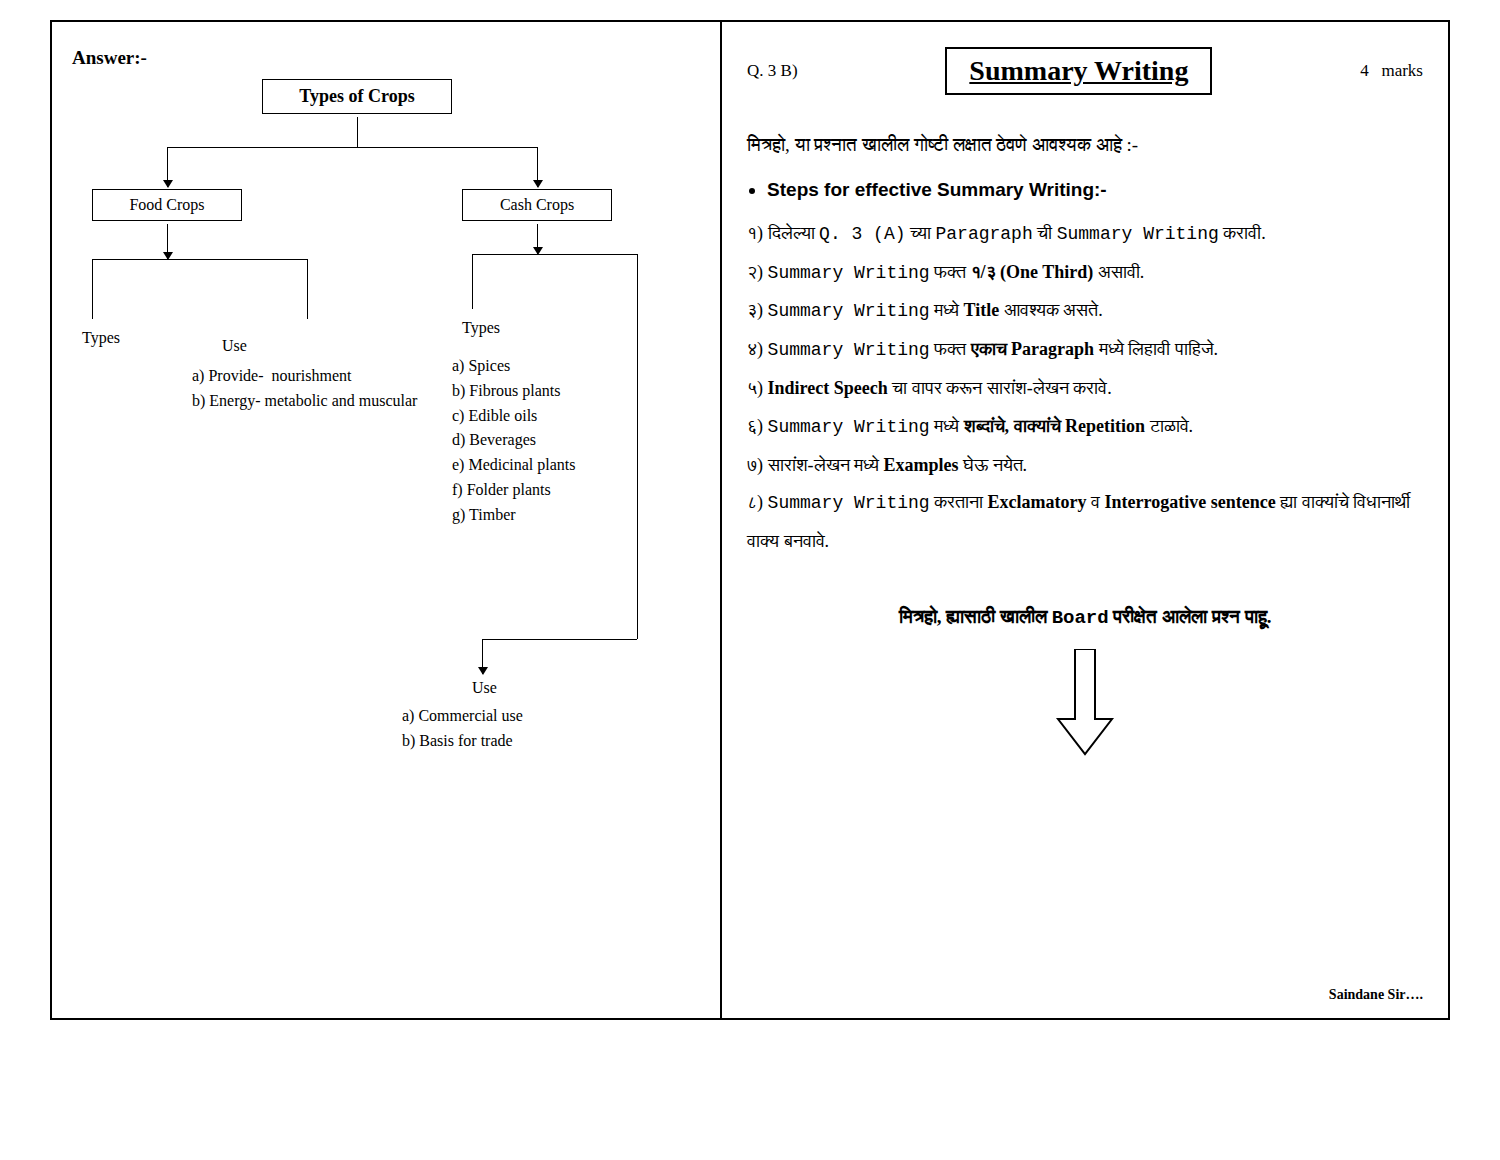Answer:-
Types of Crops
Food Crops
Cash Crops
Types
Use
a) Provide- nourishment
b) Energy- metabolic and muscular
Types
a) Spices
b) Fibrous plants
c) Edible oils
d) Beverages
e) Medicinal plants
f) Folder plants
g) Timber
Use
a) Commercial use
b) Basis for trade
Q. 3 B)
Summary Writing
4 marks
मित्रहो, या प्रश्नात खालील गोष्टी लक्षात ठेवणे आवश्यक आहे :-
Steps for effective Summary Writing:-
१) दिलेल्या Q. 3 (A) च्या Paragraph ची Summary Writing करावी.
२) Summary Writing फक्त १/३ (One Third) असावी.
३) Summary Writing मध्ये Title आवश्यक असते.
४) Summary Writing फक्त एकाच Paragraph मध्ये लिहावी पाहिजे.
५) Indirect Speech चा वापर करून सारांश-लेखन करावे.
६) Summary Writing मध्ये शब्दांचे, वाक्यांचे Repetition टाळावे.
७) सारांश-लेखन मध्ये Examples घेऊ नयेत.
८) Summary Writing करताना Exclamatory व Interrogative sentence ह्या वाक्यांचे विधानार्थी वाक्य बनवावे.
मित्रहो, ह्यासाठी खालील Board परीक्षेत आलेला प्रश्न पाहू.
Saindane Sir….